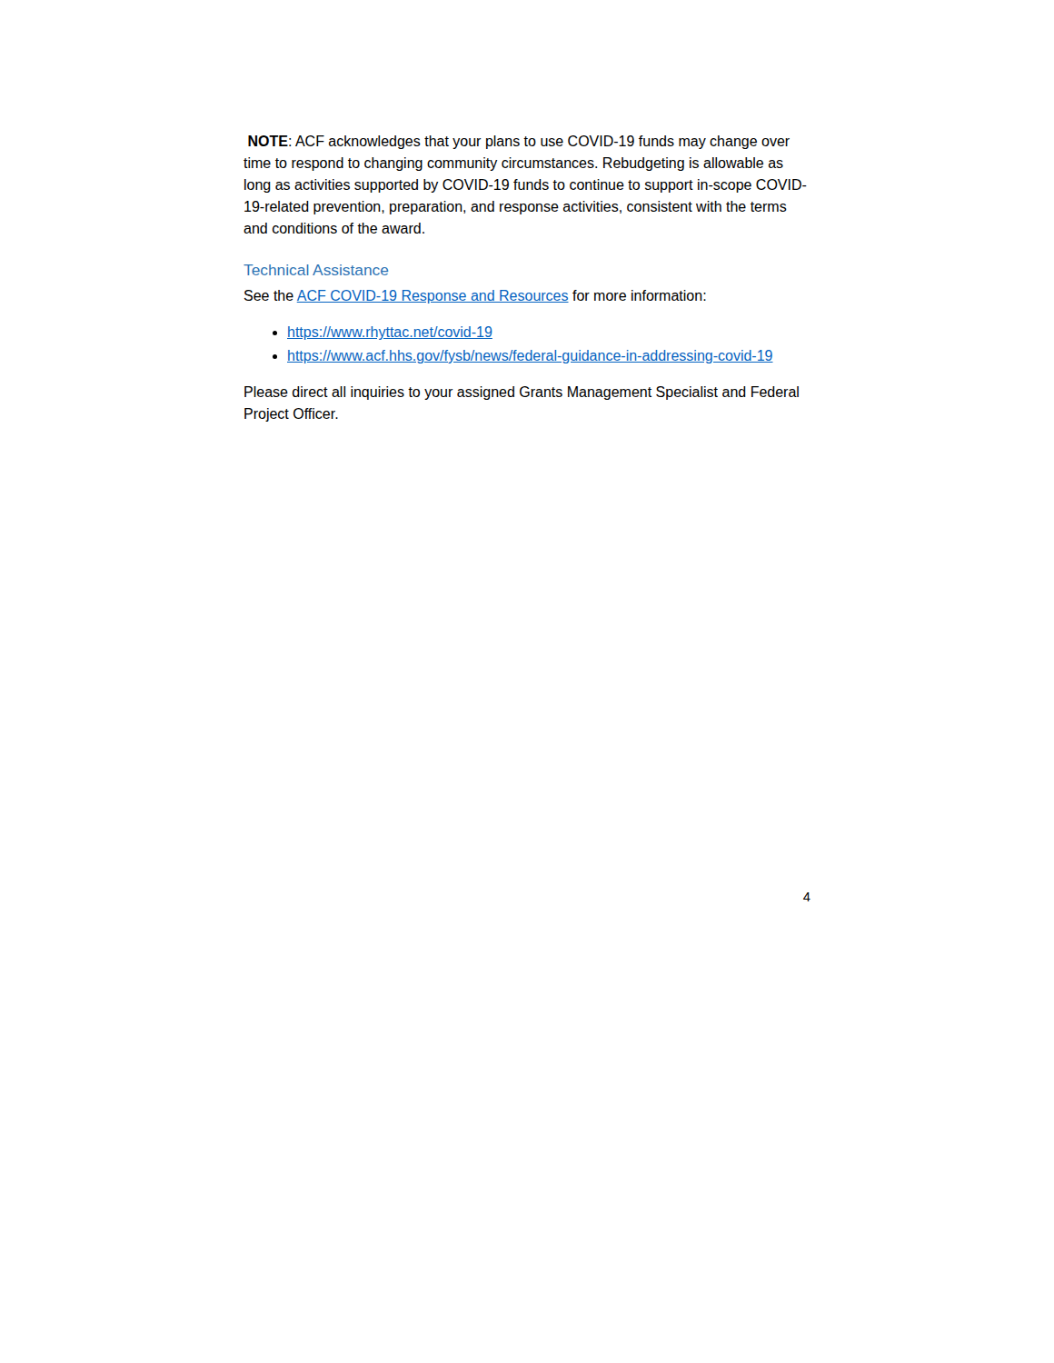NOTE: ACF acknowledges that your plans to use COVID-19 funds may change over time to respond to changing community circumstances. Rebudgeting is allowable as long as activities supported by COVID-19 funds to continue to support in-scope COVID-19-related prevention, preparation, and response activities, consistent with the terms and conditions of the award.
Technical Assistance
See the ACF COVID-19 Response and Resources for more information:
https://www.rhyttac.net/covid-19
https://www.acf.hhs.gov/fysb/news/federal-guidance-in-addressing-covid-19
Please direct all inquiries to your assigned Grants Management Specialist and Federal Project Officer.
4